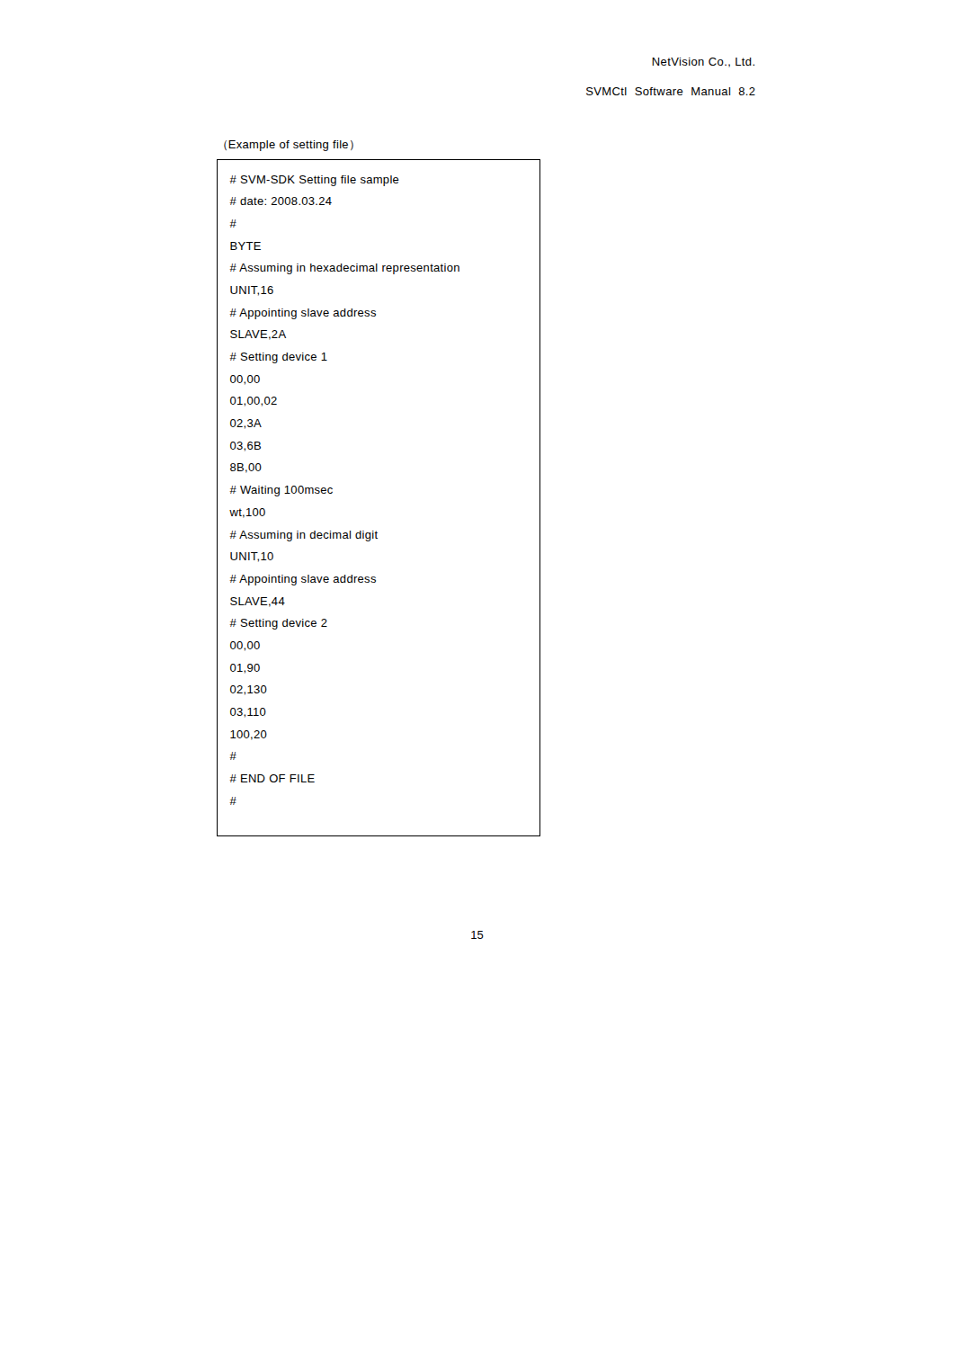NetVision Co., Ltd.
SVMCtl Software Manual 8.2
（Example of setting file）
# SVM-SDK Setting file sample
# date: 2008.03.24
#
BYTE
# Assuming in hexadecimal representation
UNIT,16
# Appointing slave address
SLAVE,2A
# Setting device 1
00,00
01,00,02
02,3A
03,6B
8B,00
# Waiting 100msec
wt,100
# Assuming in decimal digit
UNIT,10
# Appointing slave address
SLAVE,44
# Setting device 2
00,00
01,90
02,130
03,110
100,20
#
# END OF FILE
#
15